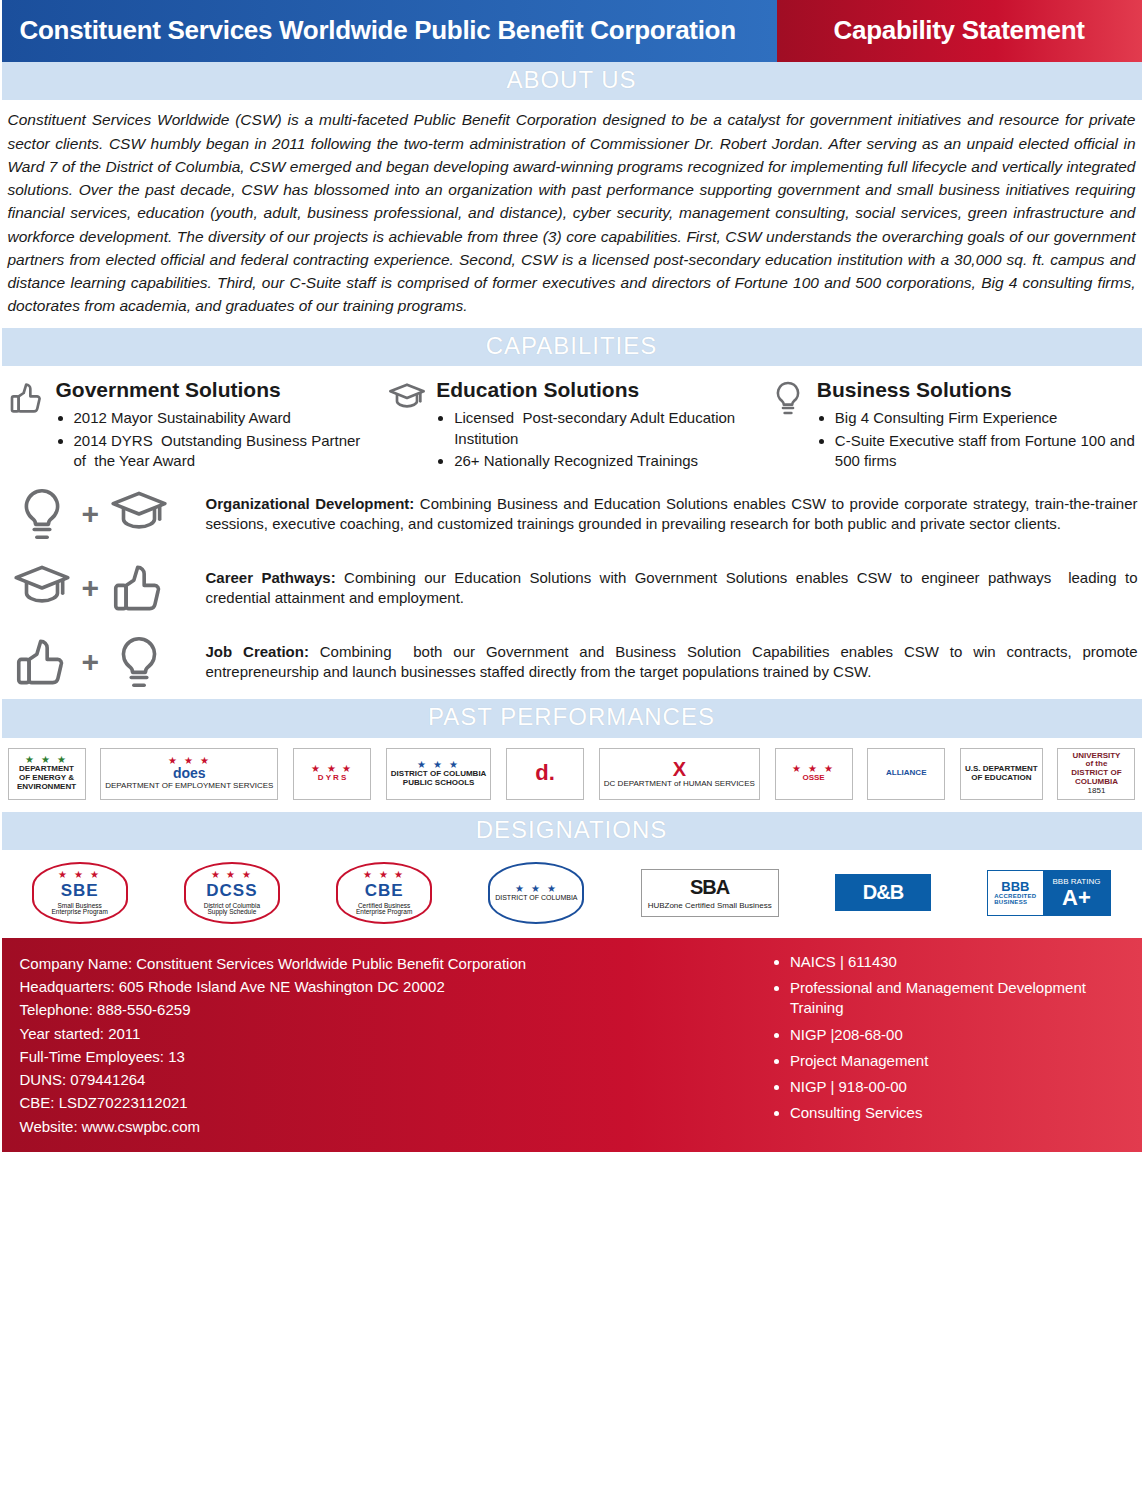Constituent Services Worldwide Public Benefit Corporation
Capability Statement
ABOUT US
Constituent Services Worldwide (CSW) is a multi-faceted Public Benefit Corporation designed to be a catalyst for government initiatives and resource for private sector clients. CSW humbly began in 2011 following the two-term administration of Commissioner Dr. Robert Jordan. After serving as an unpaid elected official in Ward 7 of the District of Columbia, CSW emerged and began developing award-winning programs recognized for implementing full lifecycle and vertically integrated solutions. Over the past decade, CSW has blossomed into an organization with past performance supporting government and small business initiatives requiring financial services, education (youth, adult, business professional, and distance), cyber security, management consulting, social services, green infrastructure and workforce development. The diversity of our projects is achievable from three (3) core capabilities. First, CSW understands the overarching goals of our government partners from elected official and federal contracting experience. Second, CSW is a licensed post-secondary education institution with a 30,000 sq. ft. campus and distance learning capabilities. Third, our C-Suite staff is comprised of former executives and directors of Fortune 100 and 500 corporations, Big 4 consulting firms, doctorates from academia, and graduates of our training programs.
CAPABILITIES
Government Solutions
2012 Mayor Sustainability Award
2014 DYRS Outstanding Business Partner of the Year Award
Education Solutions
Licensed Post-secondary Adult Education Institution
26+ Nationally Recognized Trainings
Business Solutions
Big 4 Consulting Firm Experience
C-Suite Executive staff from Fortune 100 and 500 firms
+
Organizational Development: Combining Business and Education Solutions enables CSW to provide corporate strategy, train-the-trainer sessions, executive coaching, and customized trainings grounded in prevailing research for both public and private sector clients.
+
Career Pathways: Combining our Education Solutions with Government Solutions enables CSW to engineer pathways leading to credential attainment and employment.
+
Job Creation: Combining both our Government and Business Solution Capabilities enables CSW to win contracts, promote entrepreneurship and launch businesses staffed directly from the target populations trained by CSW.
PAST PERFORMANCES
★ ★ ★
DEPARTMENT
OF ENERGY &
ENVIRONMENT
★ ★ ★
does
DEPARTMENT OF EMPLOYMENT SERVICES
★ ★ ★
D Y R S
★ ★ ★
DISTRICT OF COLUMBIA
PUBLIC SCHOOLS
d.
X
DC DEPARTMENT of HUMAN SERVICES
★ ★ ★
OSSE
ALLIANCE
U.S. DEPARTMENT
OF EDUCATION
UNIVERSITY
of the
DISTRICT OF
COLUMBIA
1851
DESIGNATIONS
★ ★ ★
SBE
Small Business
Enterprise Program
★ ★ ★
DCSS
District of Columbia
Supply Schedule
★ ★ ★
CBE
Certified Business
Enterprise Program
★ ★ ★
DISTRICT OF COLUMBIA
SBA
HUBZone Certified Small Business
D&B
BBBACCREDITED
BUSINESS
BBB RATING
A+
Company Name: Constituent Services Worldwide Public Benefit Corporation
Headquarters: 605 Rhode Island Ave NE Washington DC 20002
Telephone: 888-550-6259
Year started: 2011
Full-Time Employees: 13
DUNS: 079441264
CBE: LSDZ70223112021
Website: www.cswpbc.com
NAICS | 611430
Professional and Management Development Training
NIGP |208-68-00
Project Management
NIGP | 918-00-00
Consulting Services